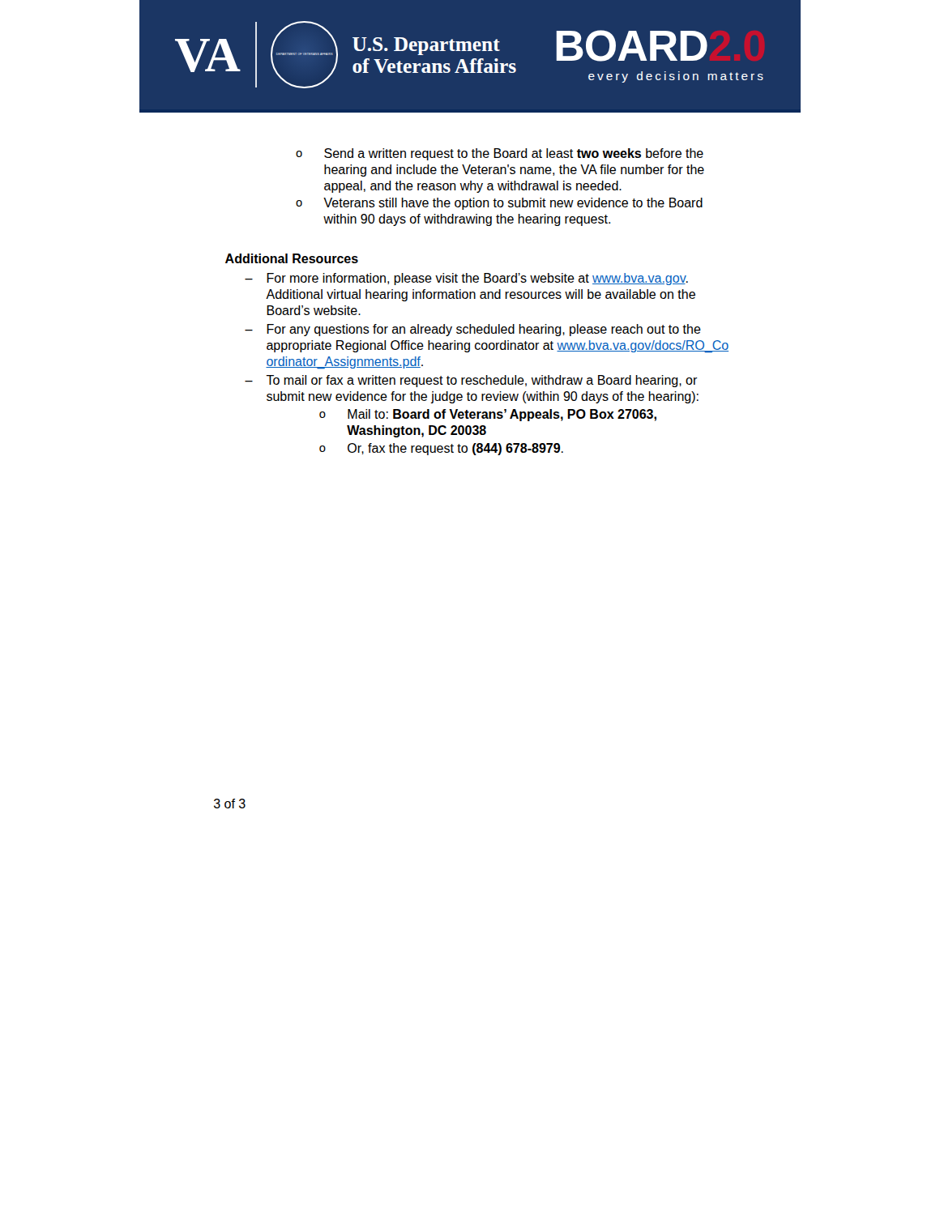VA
U.S. Department of Veterans Affairs
BOARD2.0
every decision matters
Send a written request to the Board at least two weeks before the hearing and include the Veteran's name, the VA file number for the appeal, and the reason why a withdrawal is needed.
Veterans still have the option to submit new evidence to the Board within 90 days of withdrawing the hearing request.
Additional Resources
For more information, please visit the Board’s website at www.bva.va.gov. Additional virtual hearing information and resources will be available on the Board’s website.
For any questions for an already scheduled hearing, please reach out to the appropriate Regional Office hearing coordinator at www.bva.va.gov/docs/RO_Coordinator_Assignments.pdf.
To mail or fax a written request to reschedule, withdraw a Board hearing, or submit new evidence for the judge to review (within 90 days of the hearing):
Mail to: Board of Veterans’ Appeals, PO Box 27063, Washington, DC 20038
Or, fax the request to (844) 678-8979.
3 of 3